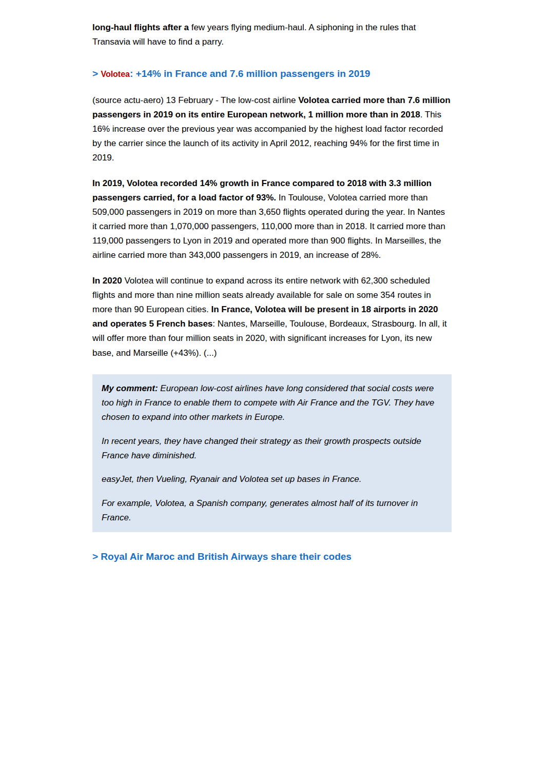long-haul flights after a few years flying medium-haul. A siphoning in the rules that Transavia will have to find a parry.
> Volotea: +14% in France and 7.6 million passengers in 2019
(source actu-aero) 13 February - The low-cost airline Volotea carried more than 7.6 million passengers in 2019 on its entire European network, 1 million more than in 2018. This 16% increase over the previous year was accompanied by the highest load factor recorded by the carrier since the launch of its activity in April 2012, reaching 94% for the first time in 2019.
In 2019, Volotea recorded 14% growth in France compared to 2018 with 3.3 million passengers carried, for a load factor of 93%. In Toulouse, Volotea carried more than 509,000 passengers in 2019 on more than 3,650 flights operated during the year. In Nantes it carried more than 1,070,000 passengers, 110,000 more than in 2018. It carried more than 119,000 passengers to Lyon in 2019 and operated more than 900 flights. In Marseilles, the airline carried more than 343,000 passengers in 2019, an increase of 28%.
In 2020 Volotea will continue to expand across its entire network with 62,300 scheduled flights and more than nine million seats already available for sale on some 354 routes in more than 90 European cities. In France, Volotea will be present in 18 airports in 2020 and operates 5 French bases: Nantes, Marseille, Toulouse, Bordeaux, Strasbourg. In all, it will offer more than four million seats in 2020, with significant increases for Lyon, its new base, and Marseille (+43%). (...)
My comment: European low-cost airlines have long considered that social costs were too high in France to enable them to compete with Air France and the TGV. They have chosen to expand into other markets in Europe.
In recent years, they have changed their strategy as their growth prospects outside France have diminished.
easyJet, then Vueling, Ryanair and Volotea set up bases in France.
For example, Volotea, a Spanish company, generates almost half of its turnover in France.
> Royal Air Maroc and British Airways share their codes